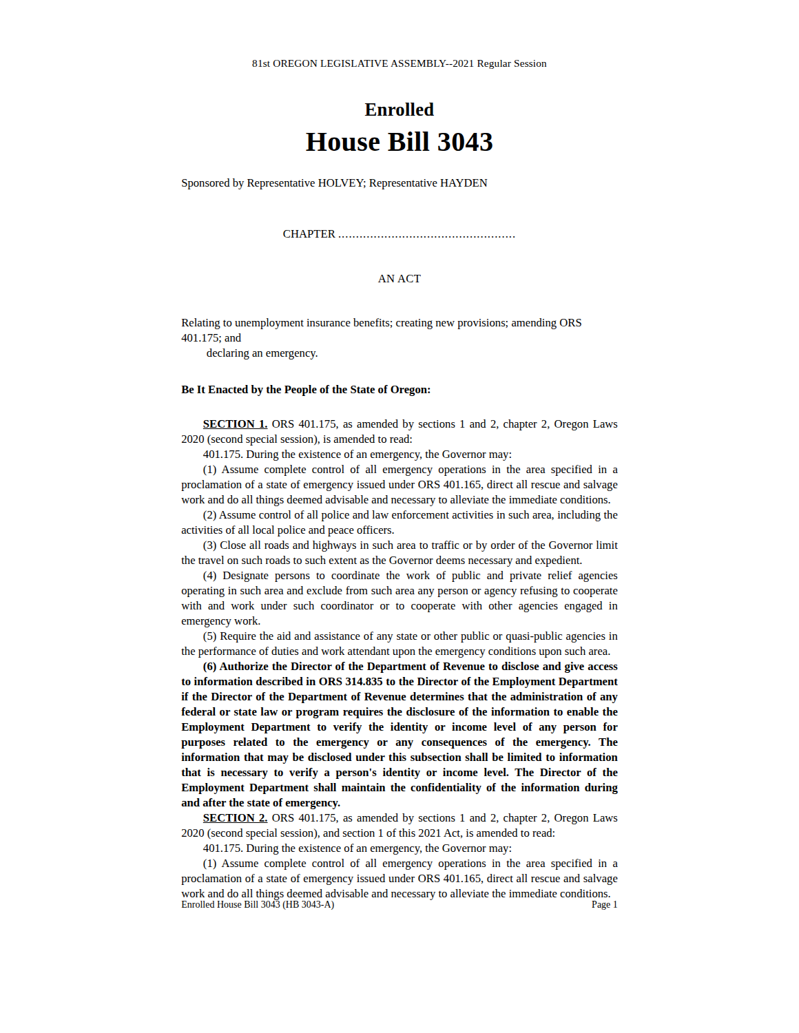81st OREGON LEGISLATIVE ASSEMBLY--2021 Regular Session
Enrolled
House Bill 3043
Sponsored by Representative HOLVEY; Representative HAYDEN
CHAPTER ..................................................
AN ACT
Relating to unemployment insurance benefits; creating new provisions; amending ORS 401.175; and declaring an emergency.
Be It Enacted by the People of the State of Oregon:
SECTION 1. ORS 401.175, as amended by sections 1 and 2, chapter 2, Oregon Laws 2020 (second special session), is amended to read:
401.175. During the existence of an emergency, the Governor may:
(1) Assume complete control of all emergency operations in the area specified in a proclamation of a state of emergency issued under ORS 401.165, direct all rescue and salvage work and do all things deemed advisable and necessary to alleviate the immediate conditions.
(2) Assume control of all police and law enforcement activities in such area, including the activities of all local police and peace officers.
(3) Close all roads and highways in such area to traffic or by order of the Governor limit the travel on such roads to such extent as the Governor deems necessary and expedient.
(4) Designate persons to coordinate the work of public and private relief agencies operating in such area and exclude from such area any person or agency refusing to cooperate with and work under such coordinator or to cooperate with other agencies engaged in emergency work.
(5) Require the aid and assistance of any state or other public or quasi-public agencies in the performance of duties and work attendant upon the emergency conditions upon such area.
(6) Authorize the Director of the Department of Revenue to disclose and give access to information described in ORS 314.835 to the Director of the Employment Department if the Director of the Department of Revenue determines that the administration of any federal or state law or program requires the disclosure of the information to enable the Employment Department to verify the identity or income level of any person for purposes related to the emergency or any consequences of the emergency. The information that may be disclosed under this subsection shall be limited to information that is necessary to verify a person's identity or income level. The Director of the Employment Department shall maintain the confidentiality of the information during and after the state of emergency.
SECTION 2. ORS 401.175, as amended by sections 1 and 2, chapter 2, Oregon Laws 2020 (second special session), and section 1 of this 2021 Act, is amended to read:
401.175. During the existence of an emergency, the Governor may:
(1) Assume complete control of all emergency operations in the area specified in a proclamation of a state of emergency issued under ORS 401.165, direct all rescue and salvage work and do all things deemed advisable and necessary to alleviate the immediate conditions.
Enrolled House Bill 3043 (HB 3043-A)
Page 1